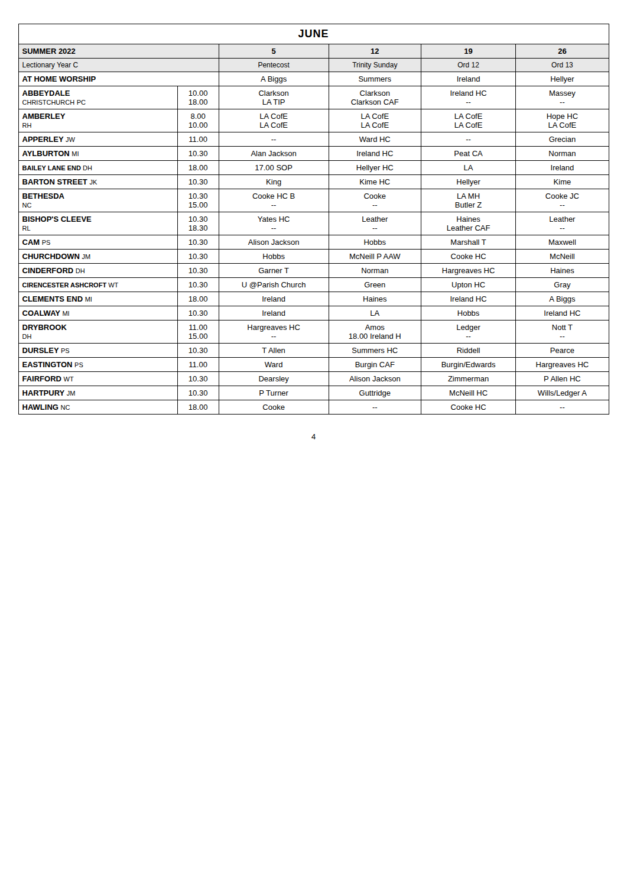| JUNE |
| SUMMER 2022 | 5 | 12 | 19 | 26 |
| Lectionary Year C | Pentecost | Trinity Sunday | Ord 12 | Ord 13 |
| AT HOME WORSHIP | A Biggs | Summers | Ireland | Hellyer |
| ABBEYDALE CHRISTCHURCH PC | 10.00 18.00 | Clarkson LA TIP | Clarkson Clarkson CAF | Ireland HC -- | Massey -- |
| AMBERLEY RH | 8.00 10.00 | LA CofE LA CofE | LA CofE LA CofE | LA CofE LA CofE | Hope HC LA CofE |
| APPERLEY JW | 11.00 | -- | Ward HC | -- | Grecian |
| AYLBURTON MI | 10.30 | Alan Jackson | Ireland HC | Peat CA | Norman |
| BAILEY LANE END DH | 18.00 | 17.00 SOP | Hellyer HC | LA | Ireland |
| BARTON STREET JK | 10.30 | King | Kime HC | Hellyer | Kime |
| BETHESDA NC | 10.30 15.00 | Cooke HC B -- | Cooke -- | LA MH Butler Z | Cooke JC -- |
| BISHOP'S CLEEVE RL | 10.30 18.30 | Yates HC -- | Leather -- | Haines Leather CAF | Leather -- |
| CAM PS | 10.30 | Alison Jackson | Hobbs | Marshall T | Maxwell |
| CHURCHDOWN JM | 10.30 | Hobbs | McNeill P AAW | Cooke HC | McNeill |
| CINDERFORD DH | 10.30 | Garner T | Norman | Hargreaves HC | Haines |
| CIRENCESTER ASHCROFT WT | 10.30 | U @Parish Church | Green | Upton HC | Gray |
| CLEMENTS END MI | 18.00 | Ireland | Haines | Ireland HC | A Biggs |
| COALWAY MI | 10.30 | Ireland | LA | Hobbs | Ireland HC |
| DRYBROOK DH | 11.00 15.00 | Hargreaves HC -- | Amos 18.00 Ireland H | Ledger -- | Nott T -- |
| DURSLEY PS | 10.30 | T Allen | Summers HC | Riddell | Pearce |
| EASTINGTON PS | 11.00 | Ward | Burgin CAF | Burgin/Edwards | Hargreaves HC |
| FAIRFORD WT | 10.30 | Dearsley | Alison Jackson | Zimmerman | P Allen HC |
| HARTPURY JM | 10.30 | P Turner | Guttridge | McNeill HC | Wills/Ledger A |
| HAWLING NC | 18.00 | Cooke | -- | Cooke HC | -- |
4